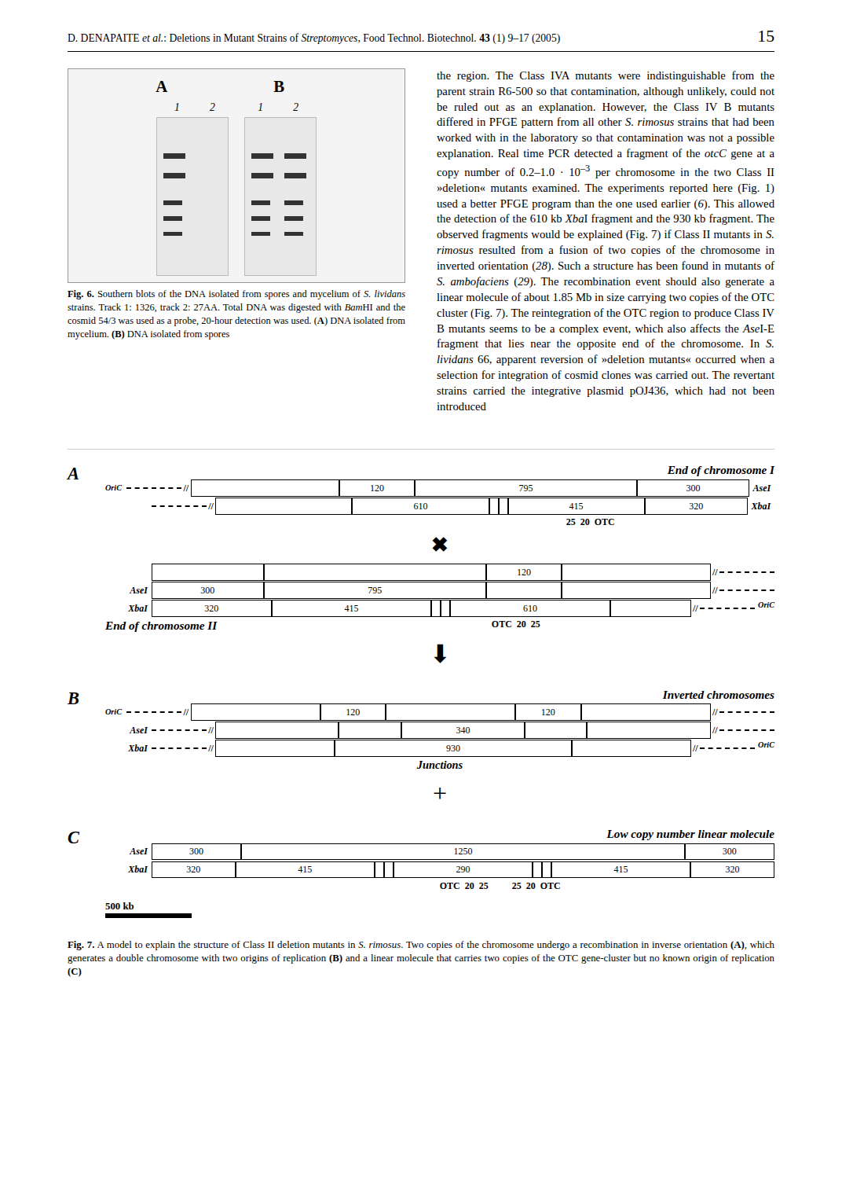D. DENAPAITE et al.: Deletions in Mutant Strains of Streptomyces, Food Technol. Biotechnol. 43 (1) 9–17 (2005)
15
A B
12 12
Fig. 6. Southern blots of the DNA isolated from spores and mycelium of S. lividans strains. Track 1: 1326, track 2: 27AA. Total DNA was digested with Bam HI and the cosmid 54/3 was used as a probe, 20-hour detection was used. (A) DNA isolated from mycelium. (B) DNA isolated from spores
the region. The Class IVA mutants were indistinguishable from the parent strain R6-500 so that contamination, although unlikely, could not be ruled out as an explanation. However, the Class IV B mutants differed in PFGE pattern from all other S. rimosus strains that had been worked with in the laboratory so that contamination was not a possible explanation. Real time PCR detected a fragment of the otcC gene at a copy number of 0.2–1.0 · 10–3 per chromosome in the two Class II »deletion« mutants examined. The experiments reported here (Fig. 1) used a better PFGE program than the one used earlier (6). This allowed the detection of the 610 kb Xba I fragment and the 930 kb fragment. The observed fragments would be explained (Fig. 7) if Class II mutants in S. rimosus resulted from a fusion of two copies of the chromosome in inverted orientation (28). Such a structure has been found in mutants of S. ambofaciens (29). The recombination event should also generate a linear molecule of about 1.85 Mb in size carrying two copies of the OTC cluster (Fig. 7). The reintegration of the OTC region to produce Class IV B mutants seems to be a complex event, which also affects the Ase I-E fragment that lies near the opposite end of the chromosome. In S. lividans 66, apparent reversion of »deletion mutants« occurred when a selection for integration of cosmid clones was carried out. The revertant strains carried the integrative plasmid pOJ436, which had not been introduced
A
End of chromosome I
OriC // 120 795 300 Ase I
// 610 415 320 Xba I
25 20 OTC
✖
120 //
Ase I 300 795 //
Xba I 320 415 610 // OriC
End of chromosome II
OTC 20 25
⬇
B
Inverted chromosomes
OriC // 120 120 //
Ase I // 340 //
Xba I // 930 // OriC
Junctions
+
C
Low copy number linear molecule
Ase I 300 1250 300
Xba I 320 415 290 415 320
OTC 20 25 25 20 OTC
500 kb
Fig. 7. A model to explain the structure of Class II deletion mutants in S. rimosus. Two copies of the chromosome undergo a recombination in inverse orientation (A), which generates a double chromosome with two origins of replication (B) and a linear molecule that carries two copies of the OTC gene-cluster but no known origin of replication (C)